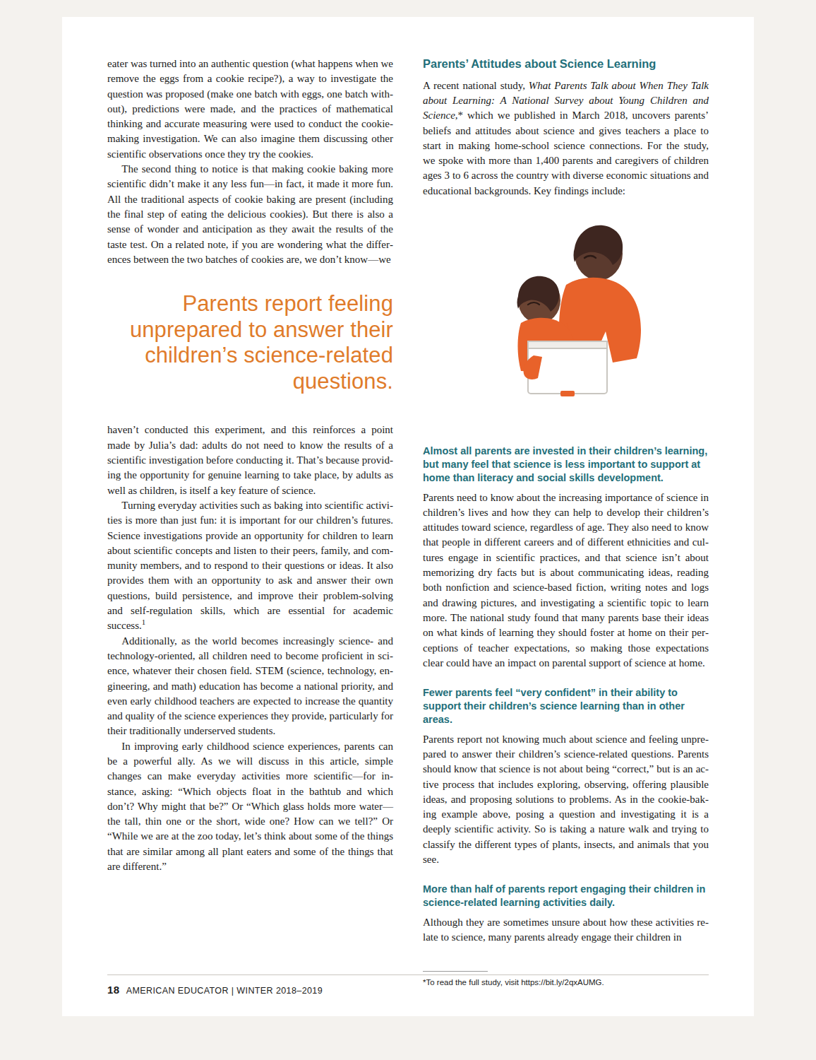eater was turned into an authentic question (what happens when we remove the eggs from a cookie recipe?), a way to investigate the question was proposed (make one batch with eggs, one batch without), predictions were made, and the practices of mathematical thinking and accurate measuring were used to conduct the cookie-making investigation. We can also imagine them discussing other scientific observations once they try the cookies.
The second thing to notice is that making cookie baking more scientific didn’t make it any less fun—in fact, it made it more fun. All the traditional aspects of cookie baking are present (including the final step of eating the delicious cookies). But there is also a sense of wonder and anticipation as they await the results of the taste test. On a related note, if you are wondering what the differences between the two batches of cookies are, we don’t know—we
Parents report feeling unprepared to answer their children’s science-related questions.
haven’t conducted this experiment, and this reinforces a point made by Julia’s dad: adults do not need to know the results of a scientific investigation before conducting it. That’s because providing the opportunity for genuine learning to take place, by adults as well as children, is itself a key feature of science.
Turning everyday activities such as baking into scientific activities is more than just fun: it is important for our children’s futures. Science investigations provide an opportunity for children to learn about scientific concepts and listen to their peers, family, and community members, and to respond to their questions or ideas. It also provides them with an opportunity to ask and answer their own questions, build persistence, and improve their problem-solving and self-regulation skills, which are essential for academic success.1
Additionally, as the world becomes increasingly science- and technology-oriented, all children need to become proficient in science, whatever their chosen field. STEM (science, technology, engineering, and math) education has become a national priority, and even early childhood teachers are expected to increase the quantity and quality of the science experiences they provide, particularly for their traditionally underserved students.
In improving early childhood science experiences, parents can be a powerful ally. As we will discuss in this article, simple changes can make everyday activities more scientific—for instance, asking: “Which objects float in the bathtub and which don’t? Why might that be?” Or “Which glass holds more water—the tall, thin one or the short, wide one? How can we tell?” Or “While we are at the zoo today, let’s think about some of the things that are similar among all plant eaters and some of the things that are different.”
Parents’ Attitudes about Science Learning
A recent national study, What Parents Talk about When They Talk about Learning: A National Survey about Young Children and Science,* which we published in March 2018, uncovers parents’ beliefs and attitudes about science and gives teachers a place to start in making home-school science connections. For the study, we spoke with more than 1,400 parents and caregivers of children ages 3 to 6 across the country with diverse economic situations and educational backgrounds. Key findings include:
Almost all parents are invested in their children’s learning, but many feel that science is less important to support at home than literacy and social skills development.
Parents need to know about the increasing importance of science in children’s lives and how they can help to develop their children’s attitudes toward science, regardless of age. They also need to know that people in different careers and of different ethnicities and cultures engage in scientific practices, and that science isn’t about memorizing dry facts but is about communicating ideas, reading both nonfiction and science-based fiction, writing notes and logs and drawing pictures, and investigating a scientific topic to learn more. The national study found that many parents base their ideas on what kinds of learning they should foster at home on their perceptions of teacher expectations, so making those expectations clear could have an impact on parental support of science at home.
Fewer parents feel “very confident” in their ability to support their children’s science learning than in other areas.
Parents report not knowing much about science and feeling unprepared to answer their children’s science-related questions. Parents should know that science is not about being “correct,” but is an active process that includes exploring, observing, offering plausible ideas, and proposing solutions to problems. As in the cookie-baking example above, posing a question and investigating it is a deeply scientific activity. So is taking a nature walk and trying to classify the different types of plants, insects, and animals that you see.
More than half of parents report engaging their children in science-related learning activities daily.
Although they are sometimes unsure about how these activities relate to science, many parents already engage their children in
*To read the full study, visit https://bit.ly/2qxAUMG.
18 AMERICAN EDUCATOR | WINTER 2018–2019